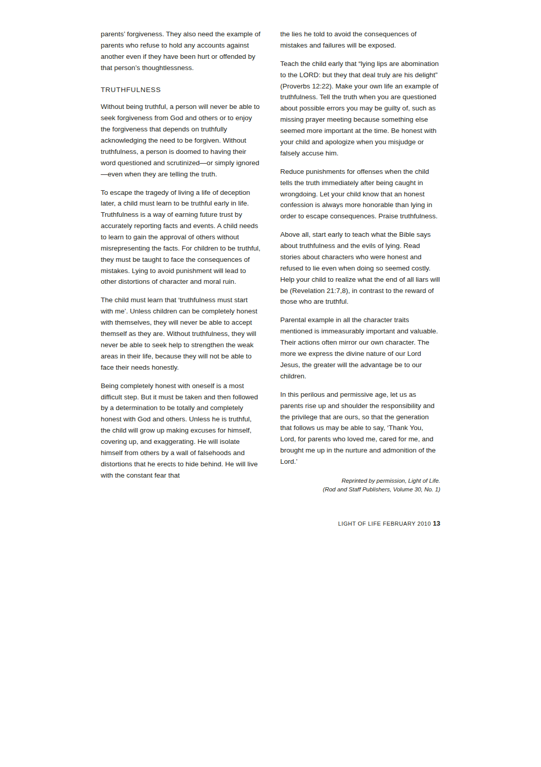parents’ forgiveness. They also need the example of parents who refuse to hold any accounts against another even if they have been hurt or offended by that person’s thoughtlessness.
Truthfulness
Without being truthful, a person will never be able to seek forgiveness from God and others or to enjoy the forgiveness that depends on truthfully acknowledging the need to be forgiven. Without truthfulness, a person is doomed to having their word questioned and scrutinized—or simply ignored—even when they are telling the truth.
To escape the tragedy of living a life of deception later, a child must learn to be truthful early in life. Truthfulness is a way of earning future trust by accurately reporting facts and events. A child needs to learn to gain the approval of others without misrepresenting the facts. For children to be truthful, they must be taught to face the consequences of mistakes. Lying to avoid punishment will lead to other distortions of character and moral ruin.
The child must learn that ‘truthfulness must start with me’. Unless children can be completely honest with themselves, they will never be able to accept themself as they are. Without truthfulness, they will never be able to seek help to strengthen the weak areas in their life, because they will not be able to face their needs honestly.
Being completely honest with oneself is a most difficult step. But it must be taken and then followed by a determination to be totally and completely honest with God and others. Unless he is truthful, the child will grow up making excuses for himself, covering up, and exaggerating. He will isolate himself from others by a wall of falsehoods and distortions that he erects to hide behind. He will live with the constant fear that
the lies he told to avoid the consequences of mistakes and failures will be exposed.
Teach the child early that “lying lips are abomination to the LORD: but they that deal truly are his delight” (Proverbs 12:22). Make your own life an example of truthfulness. Tell the truth when you are questioned about possible errors you may be guilty of, such as missing prayer meeting because something else seemed more important at the time. Be honest with your child and apologize when you misjudge or falsely accuse him.
Reduce punishments for offenses when the child tells the truth immediately after being caught in wrongdoing. Let your child know that an honest confession is always more honorable than lying in order to escape consequences. Praise truthfulness.
Above all, start early to teach what the Bible says about truthfulness and the evils of lying. Read stories about characters who were honest and refused to lie even when doing so seemed costly. Help your child to realize what the end of all liars will be (Revelation 21:7,8), in contrast to the reward of those who are truthful.
Parental example in all the character traits mentioned is immeasurably important and valuable. Their actions often mirror our own character. The more we express the divine nature of our Lord Jesus, the greater will the advantage be to our children.
In this perilous and permissive age, let us as parents rise up and shoulder the responsibility and the privilege that are ours, so that the generation that follows us may be able to say, ‘Thank You, Lord, for parents who loved me, cared for me, and brought me up in the nurture and admonition of the Lord.’
Reprinted by permission, Light of Life.
(Rod and Staff Publishers, Volume 30, No. 1)
Light of Life February 2010 13